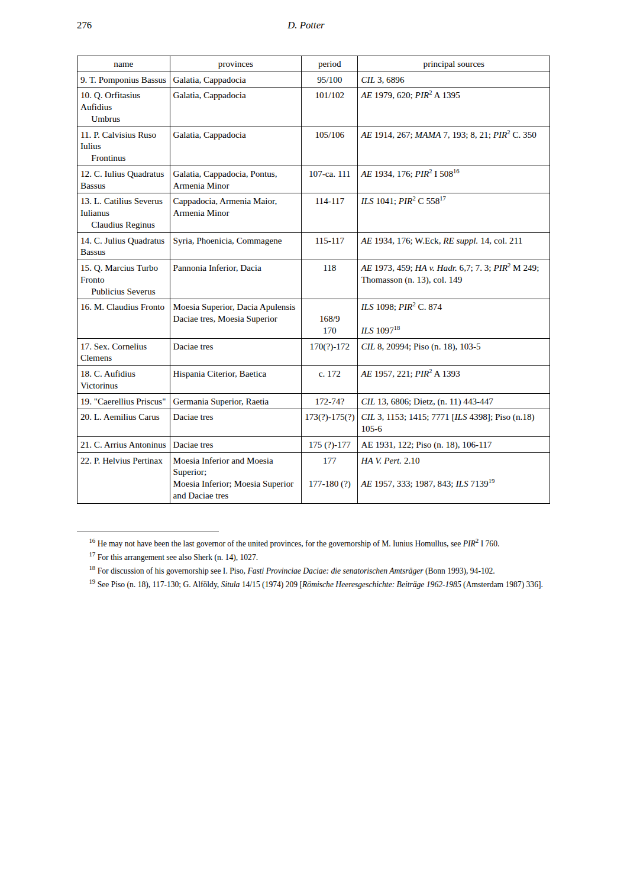276 D. Potter
| name | provinces | period | principal sources |
| --- | --- | --- | --- |
| 9. T. Pomponius Bassus | Galatia, Cappadocia | 95/100 | CIL 3, 6896 |
| 10. Q. Orfitasius Aufidius Umbrus | Galatia, Cappadocia | 101/102 | AE 1979, 620; PIR 2 A 1395 |
| 11. P. Calvisius Ruso Iulius Frontinus | Galatia, Cappadocia | 105/106 | AE 1914, 267; MAMA 7, 193; 8, 21; PIR 2 C. 350 |
| 12. C. Iulius Quadratus Bassus | Galatia, Cappadocia, Pontus, Armenia Minor | 107-ca. 111 | AE 1934, 176; PIR 2 I 508 16 |
| 13. L. Catilius Severus Iulianus Claudius Reginus | Cappadocia, Armenia Maior, Armenia Minor | 114-117 | ILS 1041; PIR 2 C 558 17 |
| 14. C. Julius Quadratus Bassus | Syria, Phoenicia, Commagene | 115-117 | AE 1934, 176; W.Eck, RE suppl. 14, col. 211 |
| 15. Q. Marcius Turbo Fronto Publicius Severus | Pannonia Inferior, Dacia | 118 | AE 1973, 459; HA v. Hadr. 6,7; 7. 3; PIR 2 M 249; Thomasson (n. 13), col. 149 |
| 16. M. Claudius Fronto | Moesia Superior, Dacia Apulensis Daciae tres, Moesia Superior | 168/9 170 | ILS 1098; PIR 2 C. 874 ILS 1097 18 |
| 17. Sex. Cornelius Clemens | Daciae tres | 170(?)-172 | CIL 8, 20994; Piso (n. 18), 103-5 |
| 18. C. Aufidius Victorinus | Hispania Citerior, Baetica | c. 172 | AE 1957, 221; PIR 2 A 1393 |
| 19. "Caerellius Priscus" | Germania Superior, Raetia | 172-74? | CIL 13, 6806; Dietz, (n. 11) 443-447 |
| 20. L. Aemilius Carus | Daciae tres | 173(?)-175(?) | CIL 3, 1153; 1415; 7771 [ ILS 4398]; Piso (n.18) 105-6 |
| 21. C. Arrius Antoninus | Daciae tres | 175 (?)-177 | AE 1931, 122; Piso (n. 18), 106-117 |
| 22. P. Helvius Pertinax | Moesia Inferior and Moesia Superior; Moesia Inferior; Moesia Superior and Daciae tres | 177 177-180 (?) | HA V. Pert. 2.10 AE 1957, 333; 1987, 843; ILS 7139 19 |
16 He may not have been the last governor of the united provinces, for the governorship of M. Iunius Homullus, see PIR2 I 760.
17 For this arrangement see also Sherk (n. 14), 1027.
18 For discussion of his governorship see I. Piso, Fasti Provinciae Daciae: die senatorischen Amtsräger (Bonn 1993), 94-102.
19 See Piso (n. 18), 117-130; G. Alföldy, Situla 14/15 (1974) 209 [Römische Heeresgeschichte: Beiträge 1962-1985 (Amsterdam 1987) 336].